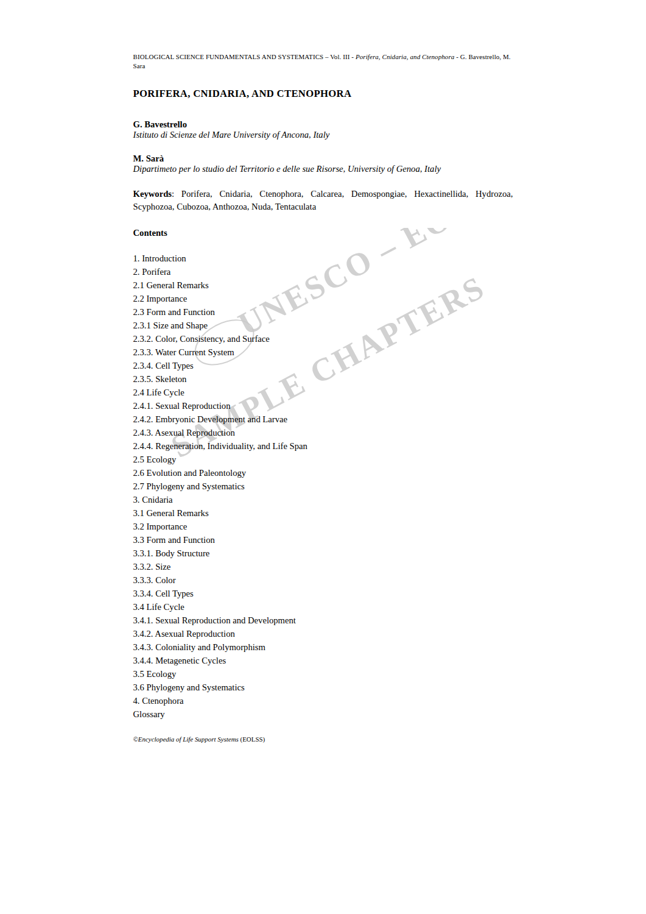BIOLOGICAL SCIENCE FUNDAMENTALS AND SYSTEMATICS – Vol. III - Porifera, Cnidaria, and Ctenophora - G. Bavestrello, M. Sara
PORIFERA, CNIDARIA, AND CTENOPHORA
G. Bavestrello
Istituto di Scienze del Mare University of Ancona, Italy
M. Sarà
Dipartimeto per lo studio del Territorio e delle sue Risorse, University of Genoa, Italy
Keywords: Porifera, Cnidaria, Ctenophora, Calcarea, Demospongiae, Hexactinellida, Hydrozoa, Scyphozoa, Cubozoa, Anthozoa, Nuda, Tentaculata
Contents
UNESCO – EOLSS
SAMPLE CHAPTERS
1. Introduction
2. Porifera
2.1 General Remarks
2.2 Importance
2.3 Form and Function
2.3.1 Size and Shape
2.3.2. Color, Consistency, and Surface
2.3.3. Water Current System
2.3.4. Cell Types
2.3.5. Skeleton
2.4 Life Cycle
2.4.1. Sexual Reproduction
2.4.2. Embryonic Development and Larvae
2.4.3. Asexual Reproduction
2.4.4. Regeneration, Individuality, and Life Span
2.5 Ecology
2.6 Evolution and Paleontology
2.7 Phylogeny and Systematics
3. Cnidaria
3.1 General Remarks
3.2 Importance
3.3 Form and Function
3.3.1. Body Structure
3.3.2. Size
3.3.3. Color
3.3.4. Cell Types
3.4 Life Cycle
3.4.1. Sexual Reproduction and Development
3.4.2. Asexual Reproduction
3.4.3. Coloniality and Polymorphism
3.4.4. Metagenetic Cycles
3.5 Ecology
3.6 Phylogeny and Systematics
4. Ctenophora
Glossary
©Encyclopedia of Life Support Systems (EOLSS)